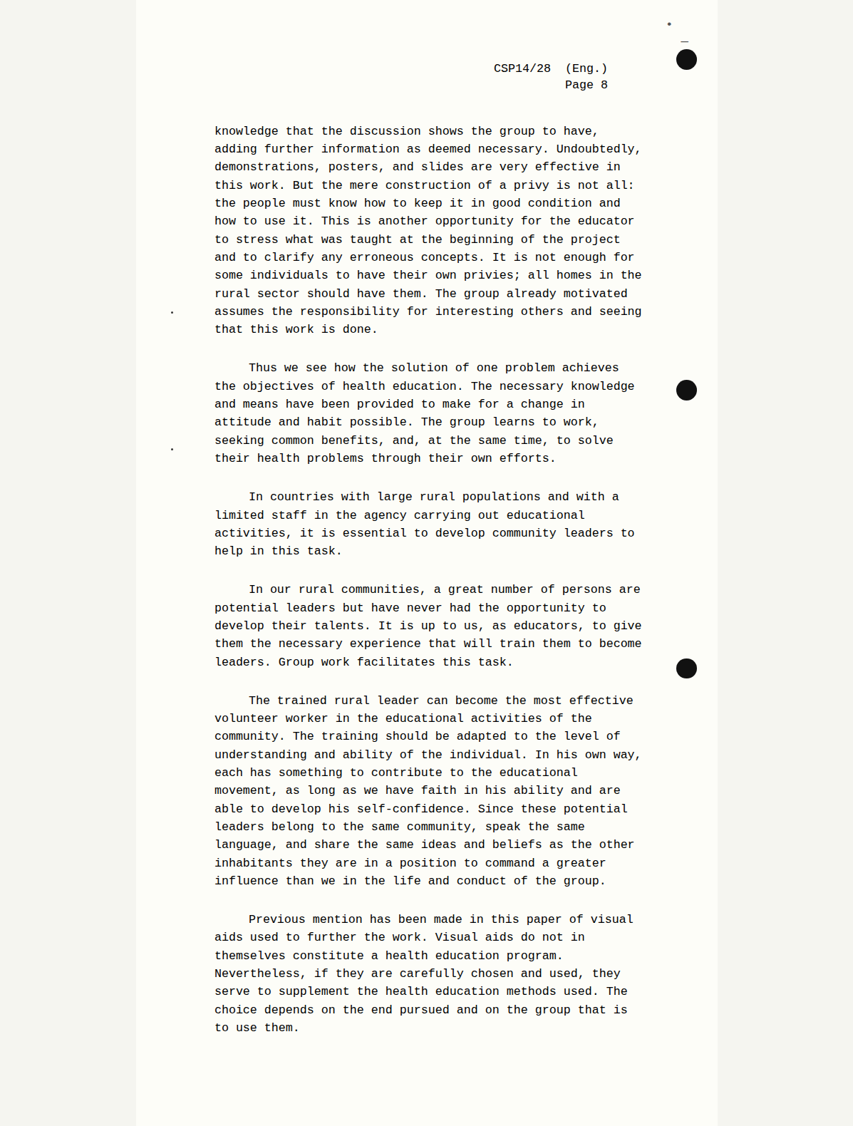• —
CSP14/28 (Eng.)
Page 8
knowledge that the discussion shows the group to have, adding further information as deemed necessary. Undoubtedly, demonstrations, posters, and slides are very effective in this work. But the mere construction of a privy is not all: the people must know how to keep it in good condition and how to use it. This is another opportunity for the educator to stress what was taught at the beginning of the project and to clarify any erroneous concepts. It is not enough for some individuals to have their own privies; all homes in the rural sector should have them. The group already motivated assumes the responsibility for interesting others and seeing that this work is done.
Thus we see how the solution of one problem achieves the objectives of health education. The necessary knowledge and means have been provided to make for a change in attitude and habit possible. The group learns to work, seeking common benefits, and, at the same time, to solve their health problems through their own efforts.
In countries with large rural populations and with a limited staff in the agency carrying out educational activities, it is essential to develop community leaders to help in this task.
In our rural communities, a great number of persons are potential leaders but have never had the opportunity to develop their talents. It is up to us, as educators, to give them the necessary experience that will train them to become leaders. Group work facilitates this task.
The trained rural leader can become the most effective volunteer worker in the educational activities of the community. The training should be adapted to the level of understanding and ability of the individual. In his own way, each has something to contribute to the educational movement, as long as we have faith in his ability and are able to develop his self-confidence. Since these potential leaders belong to the same community, speak the same language, and share the same ideas and beliefs as the other inhabitants they are in a position to command a greater influence than we in the life and conduct of the group.
Previous mention has been made in this paper of visual aids used to further the work. Visual aids do not in themselves constitute a health education program. Nevertheless, if they are carefully chosen and used, they serve to supplement the health education methods used. The choice depends on the end pursued and on the group that is to use them.